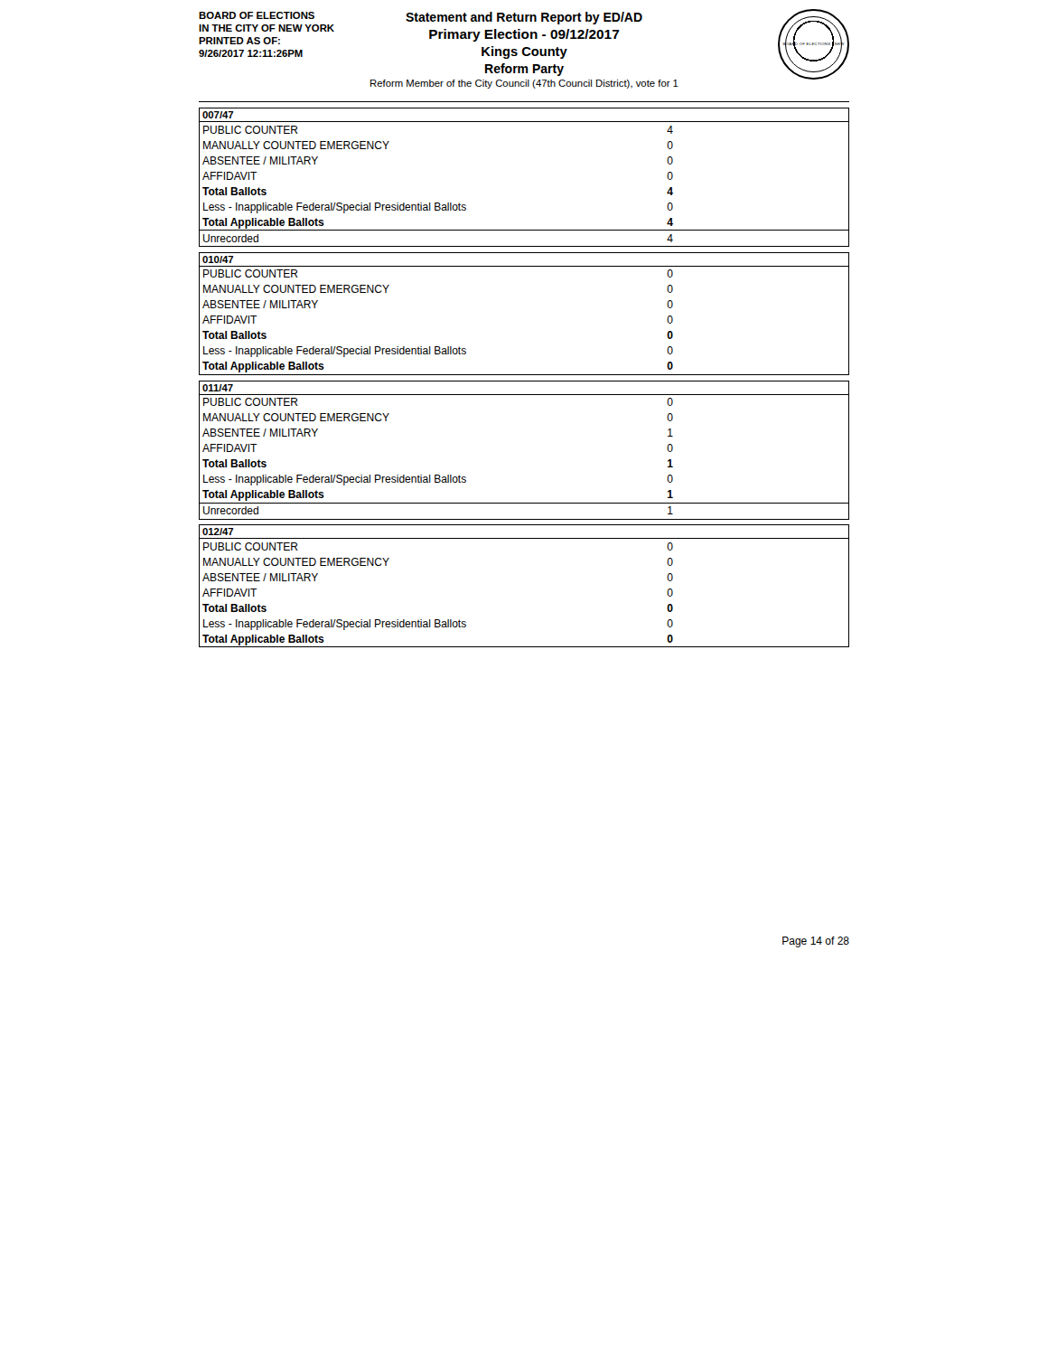BOARD OF ELECTIONS
IN THE CITY OF NEW YORK
PRINTED AS OF:
9/26/2017 12:11:26PM
Statement and Return Report by ED/AD
Primary Election - 09/12/2017
Kings County
Reform Party
Reform Member of the City Council (47th Council District), vote for 1
BOARD OF ELECTIONS NEW YORK CITY
007/47
| PUBLIC COUNTER | 4 |
| MANUALLY COUNTED EMERGENCY | 0 |
| ABSENTEE / MILITARY | 0 |
| AFFIDAVIT | 0 |
| Total Ballots | 4 |
| Less - Inapplicable Federal/Special Presidential Ballots | 0 |
| Total Applicable Ballots | 4 |
| Unrecorded | 4 |
010/47
| PUBLIC COUNTER | 0 |
| MANUALLY COUNTED EMERGENCY | 0 |
| ABSENTEE / MILITARY | 0 |
| AFFIDAVIT | 0 |
| Total Ballots | 0 |
| Less - Inapplicable Federal/Special Presidential Ballots | 0 |
| Total Applicable Ballots | 0 |
011/47
| PUBLIC COUNTER | 0 |
| MANUALLY COUNTED EMERGENCY | 0 |
| ABSENTEE / MILITARY | 1 |
| AFFIDAVIT | 0 |
| Total Ballots | 1 |
| Less - Inapplicable Federal/Special Presidential Ballots | 0 |
| Total Applicable Ballots | 1 |
| Unrecorded | 1 |
012/47
| PUBLIC COUNTER | 0 |
| MANUALLY COUNTED EMERGENCY | 0 |
| ABSENTEE / MILITARY | 0 |
| AFFIDAVIT | 0 |
| Total Ballots | 0 |
| Less - Inapplicable Federal/Special Presidential Ballots | 0 |
| Total Applicable Ballots | 0 |
Page 14 of 28